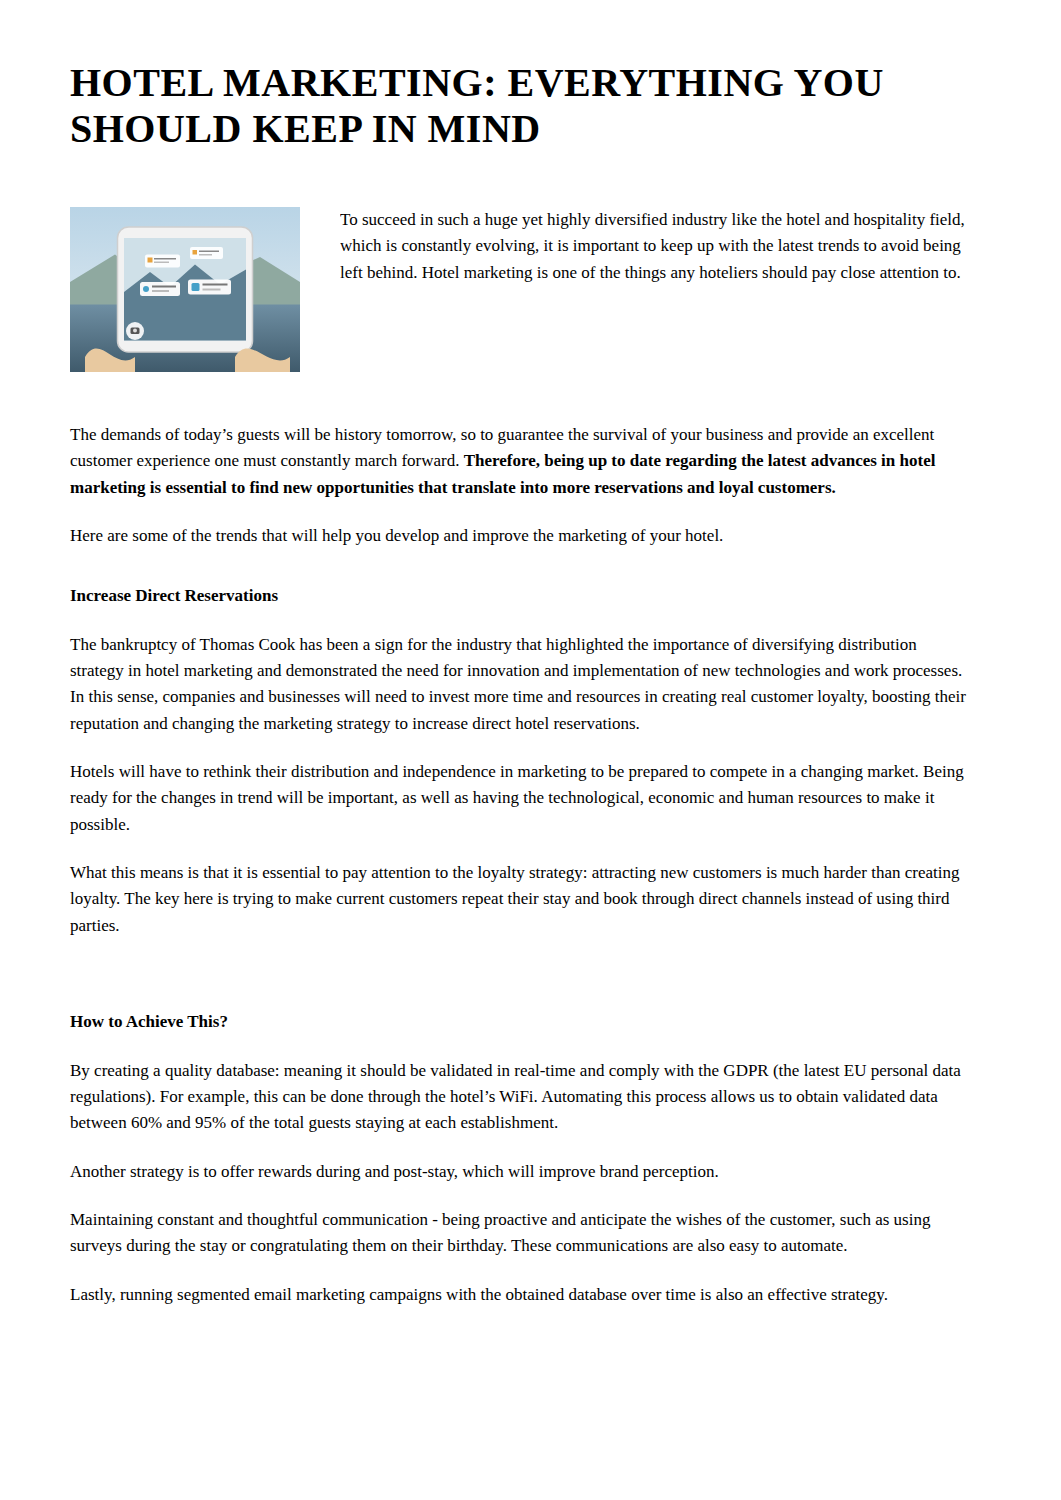HOTEL MARKETING: EVERYTHING YOU SHOULD KEEP IN MIND
To succeed in such a huge yet highly diversified industry like the hotel and hospitality field, which is constantly evolving, it is important to keep up with the latest trends to avoid being left behind. Hotel marketing is one of the things any hoteliers should pay close attention to.
The demands of today’s guests will be history tomorrow, so to guarantee the survival of your business and provide an excellent customer experience one must constantly march forward. Therefore, being up to date regarding the latest advances in hotel marketing is essential to find new opportunities that translate into more reservations and loyal customers.
Here are some of the trends that will help you develop and improve the marketing of your hotel.
Increase Direct Reservations
The bankruptcy of Thomas Cook has been a sign for the industry that highlighted the importance of diversifying distribution strategy in hotel marketing and demonstrated the need for innovation and implementation of new technologies and work processes. In this sense, companies and businesses will need to invest more time and resources in creating real customer loyalty, boosting their reputation and changing the marketing strategy to increase direct hotel reservations.
Hotels will have to rethink their distribution and independence in marketing to be prepared to compete in a changing market. Being ready for the changes in trend will be important, as well as having the technological, economic and human resources to make it possible.
What this means is that it is essential to pay attention to the loyalty strategy: attracting new customers is much harder than creating loyalty. The key here is trying to make current customers repeat their stay and book through direct channels instead of using third parties.
How to Achieve This?
By creating a quality database: meaning it should be validated in real-time and comply with the GDPR (the latest EU personal data regulations). For example, this can be done through the hotel’s WiFi. Automating this process allows us to obtain validated data between 60% and 95% of the total guests staying at each establishment.
Another strategy is to offer rewards during and post-stay, which will improve brand perception.
Maintaining constant and thoughtful communication - being proactive and anticipate the wishes of the customer, such as using surveys during the stay or congratulating them on their birthday. These communications are also easy to automate.
Lastly, running segmented email marketing campaigns with the obtained database over time is also an effective strategy.